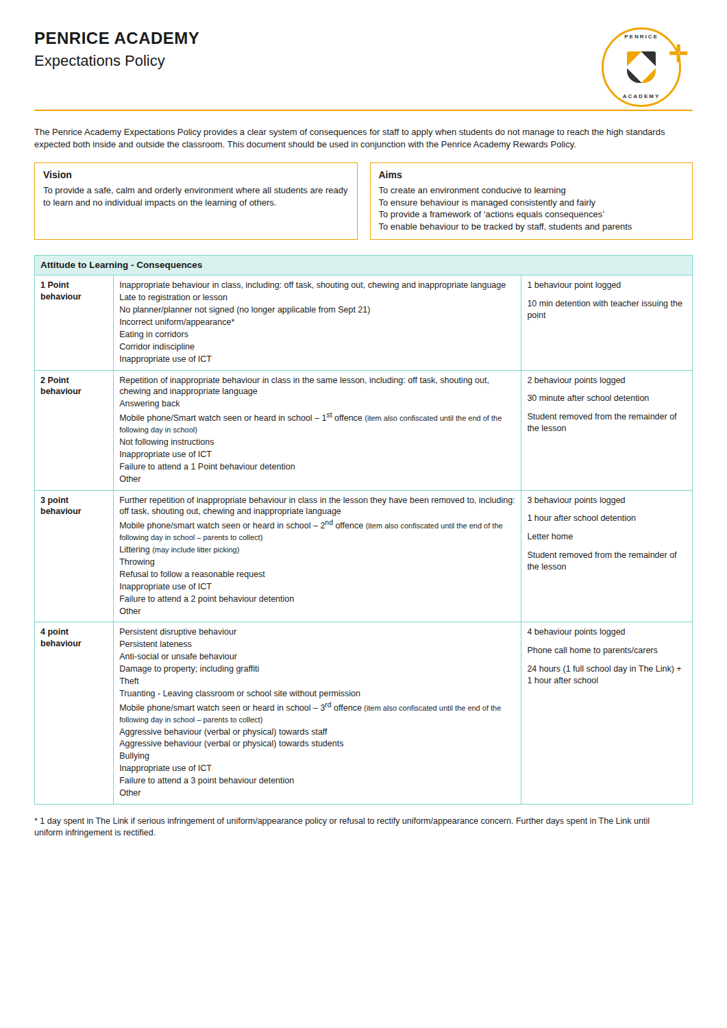PENRICE ACADEMY
Expectations Policy
PENRICE
✛ ACADEMY
The Penrice Academy Expectations Policy provides a clear system of consequences for staff to apply when students do not manage to reach the high standards expected both inside and outside the classroom. This document should be used in conjunction with the Penrice Academy Rewards Policy.
Vision
To provide a safe, calm and orderly environment where all students are ready to learn and no individual impacts on the learning of others.
Aims
To create an environment conducive to learning
To ensure behaviour is managed consistently and fairly
To provide a framework of ‘actions equals consequences’
To enable behaviour to be tracked by staff, students and parents
| Attitude to Learning - Consequences |
| --- |
| 1 Point behaviour | Inappropriate behaviour in class, including: off task, shouting out, chewing and inappropriate language Late to registration or lesson No planner/planner not signed (no longer applicable from Sept 21) Incorrect uniform/appearance* Eating in corridors Corridor indiscipline Inappropriate use of ICT | 1 behaviour point logged 10 min detention with teacher issuing the point |
| 2 Point behaviour | Repetition of inappropriate behaviour in class in the same lesson, including: off task, shouting out, chewing and inappropriate language Answering back Mobile phone/Smart watch seen or heard in school – 1 st offence (item also confiscated until the end of the following day in school) Not following instructions Inappropriate use of ICT Failure to attend a 1 Point behaviour detention Other | 2 behaviour points logged 30 minute after school detention Student removed from the remainder of the lesson |
| 3 point behaviour | Further repetition of inappropriate behaviour in class in the lesson they have been removed to, including: off task, shouting out, chewing and inappropriate language Mobile phone/smart watch seen or heard in school – 2 nd offence (item also confiscated until the end of the following day in school – parents to collect) Littering (may include litter picking) Throwing Refusal to follow a reasonable request Inappropriate use of ICT Failure to attend a 2 point behaviour detention Other | 3 behaviour points logged 1 hour after school detention Letter home Student removed from the remainder of the lesson |
| 4 point behaviour | Persistent disruptive behaviour Persistent lateness Anti-social or unsafe behaviour Damage to property; including graffiti Theft Truanting - Leaving classroom or school site without permission Mobile phone/smart watch seen or heard in school – 3 rd offence (item also confiscated until the end of the following day in school – parents to collect) Aggressive behaviour (verbal or physical) towards staff Aggressive behaviour (verbal or physical) towards students Bullying Inappropriate use of ICT Failure to attend a 3 point behaviour detention Other | 4 behaviour points logged Phone call home to parents/carers 24 hours (1 full school day in The Link) + 1 hour after school |
* 1 day spent in The Link if serious infringement of uniform/appearance policy or refusal to rectify uniform/appearance concern. Further days spent in The Link until uniform infringement is rectified.